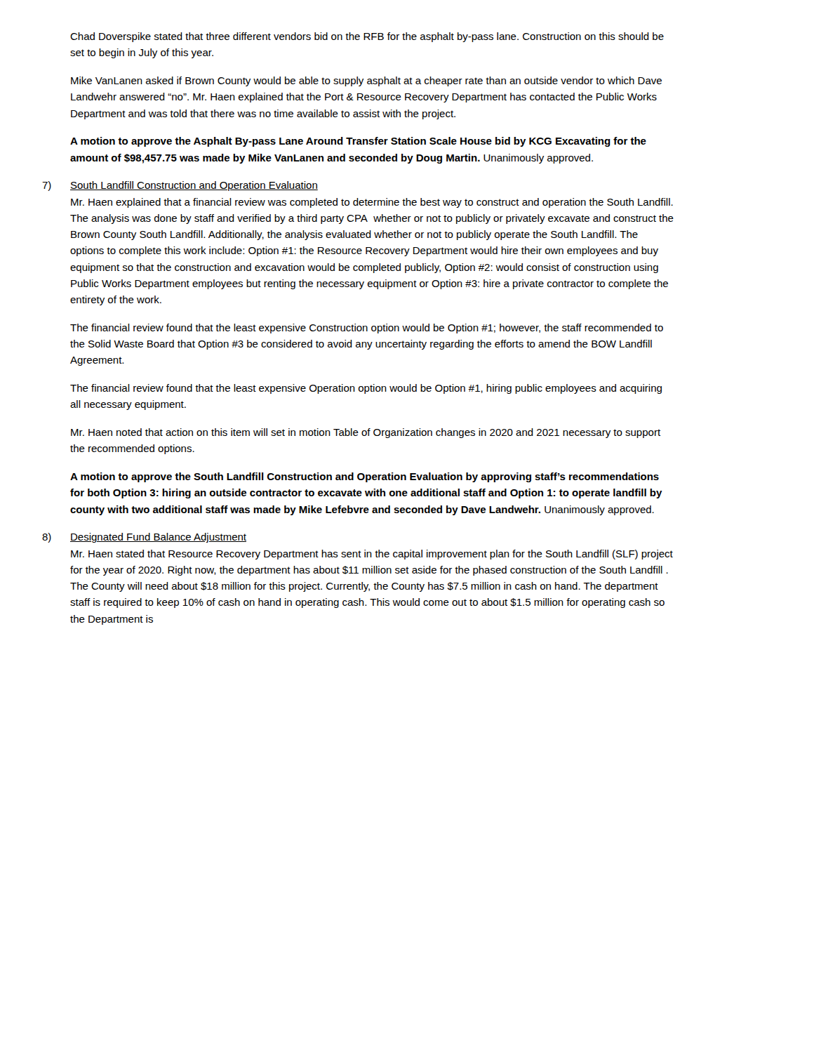Chad Doverspike stated that three different vendors bid on the RFB for the asphalt by-pass lane. Construction on this should be set to begin in July of this year.
Mike VanLanen asked if Brown County would be able to supply asphalt at a cheaper rate than an outside vendor to which Dave Landwehr answered “no”. Mr. Haen explained that the Port & Resource Recovery Department has contacted the Public Works Department and was told that there was no time available to assist with the project.
A motion to approve the Asphalt By-pass Lane Around Transfer Station Scale House bid by KCG Excavating for the amount of $98,457.75 was made by Mike VanLanen and seconded by Doug Martin. Unanimously approved.
7) South Landfill Construction and Operation Evaluation
Mr. Haen explained that a financial review was completed to determine the best way to construct and operation the South Landfill. The analysis was done by staff and verified by a third party CPA whether or not to publicly or privately excavate and construct the Brown County South Landfill. Additionally, the analysis evaluated whether or not to publicly operate the South Landfill. The options to complete this work include: Option #1: the Resource Recovery Department would hire their own employees and buy equipment so that the construction and excavation would be completed publicly, Option #2: would consist of construction using Public Works Department employees but renting the necessary equipment or Option #3: hire a private contractor to complete the entirety of the work.
The financial review found that the least expensive Construction option would be Option #1; however, the staff recommended to the Solid Waste Board that Option #3 be considered to avoid any uncertainty regarding the efforts to amend the BOW Landfill Agreement.
The financial review found that the least expensive Operation option would be Option #1, hiring public employees and acquiring all necessary equipment.
Mr. Haen noted that action on this item will set in motion Table of Organization changes in 2020 and 2021 necessary to support the recommended options.
A motion to approve the South Landfill Construction and Operation Evaluation by approving staff’s recommendations for both Option 3: hiring an outside contractor to excavate with one additional staff and Option 1: to operate landfill by county with two additional staff was made by Mike Lefebvre and seconded by Dave Landwehr. Unanimously approved.
8) Designated Fund Balance Adjustment
Mr. Haen stated that Resource Recovery Department has sent in the capital improvement plan for the South Landfill (SLF) project for the year of 2020. Right now, the department has about $11 million set aside for the phased construction of the South Landfill . The County will need about $18 million for this project. Currently, the County has $7.5 million in cash on hand. The department staff is required to keep 10% of cash on hand in operating cash. This would come out to about $1.5 million for operating cash so the Department is